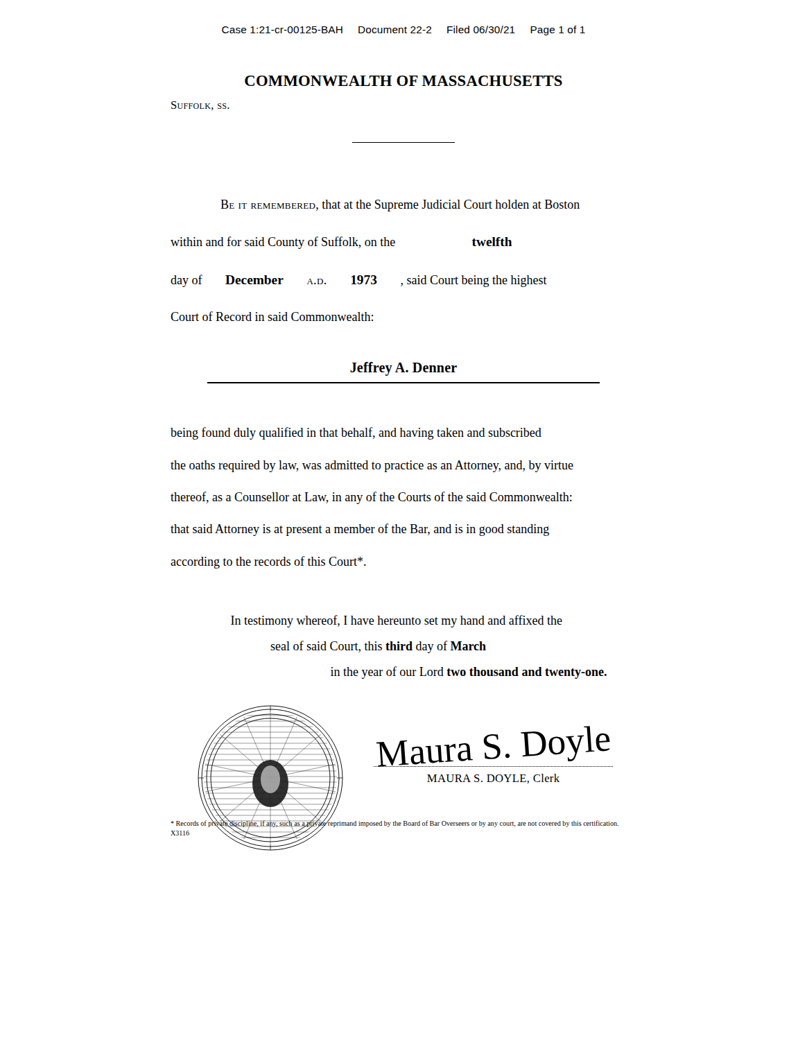Case 1:21-cr-00125-BAH Document 22-2 Filed 06/30/21 Page 1 of 1
COMMONWEALTH OF MASSACHUSETTS
Suffolk, ss.
Be it remembered, that at the Supreme Judicial Court holden at Boston
within and for said County of Suffolk, on the twelfth
day of December a.d. 1973 , said Court being the highest
Court of Record in said Commonwealth:
Jeffrey A. Denner
being found duly qualified in that behalf, and having taken and subscribed
the oaths required by law, was admitted to practice as an Attorney, and, by virtue
thereof, as a Counsellor at Law, in any of the Courts of the said Commonwealth:
that said Attorney is at present a member of the Bar, and is in good standing
according to the records of this Court*.
In testimony whereof, I have hereunto set my hand and affixed the seal of said Court, this third day of March in the year of our Lord two thousand and twenty-one.
Maura S. Doyle
MAURA S. DOYLE, Clerk
* Records of private discipline, if any, such as a private reprimand imposed by the Board of Bar Overseers or by any court, are not covered by this certification. X3116